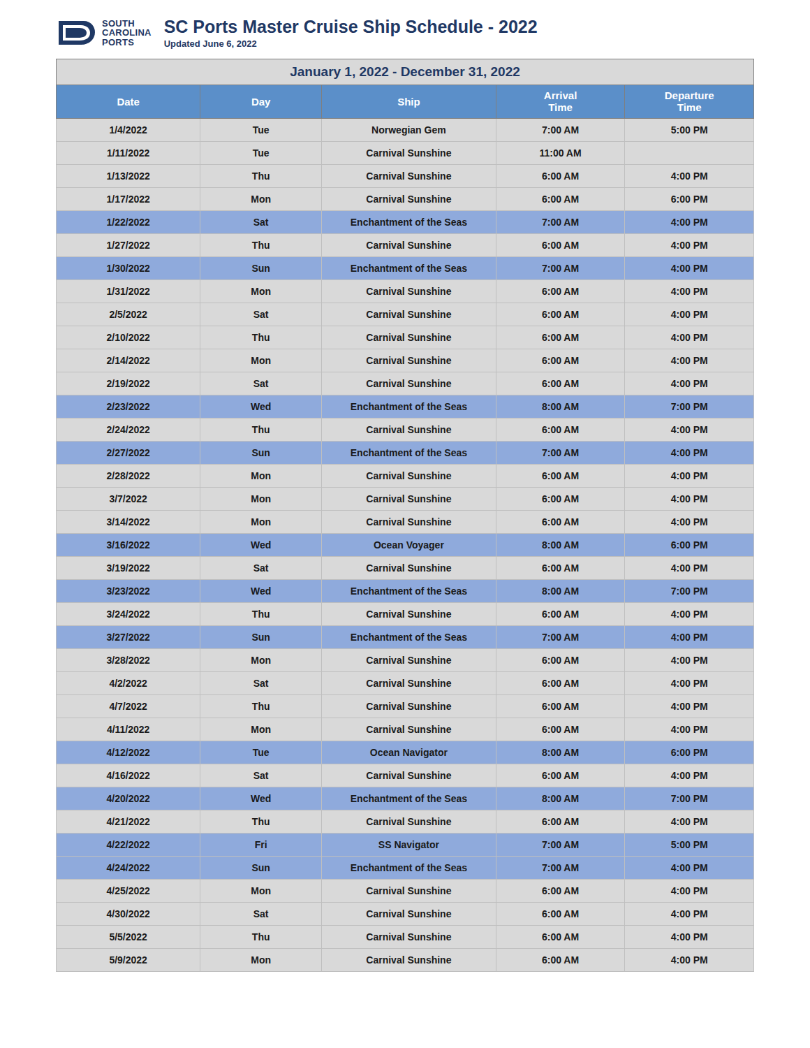South
Carolina
Ports
SC Ports Master Cruise Ship Schedule - 2022
Updated June 6, 2022
January 1, 2022 - December 31, 2022
| Date | Day | Ship | Arrival Time | Departure Time |
| --- | --- | --- | --- | --- |
| 1/4/2022 | Tue | Norwegian Gem | 7:00 AM | 5:00 PM |
| 1/11/2022 | Tue | Carnival Sunshine | 11:00 AM | |
| 1/13/2022 | Thu | Carnival Sunshine | 6:00 AM | 4:00 PM |
| 1/17/2022 | Mon | Carnival Sunshine | 6:00 AM | 6:00 PM |
| 1/22/2022 | Sat | Enchantment of the Seas | 7:00 AM | 4:00 PM |
| 1/27/2022 | Thu | Carnival Sunshine | 6:00 AM | 4:00 PM |
| 1/30/2022 | Sun | Enchantment of the Seas | 7:00 AM | 4:00 PM |
| 1/31/2022 | Mon | Carnival Sunshine | 6:00 AM | 4:00 PM |
| 2/5/2022 | Sat | Carnival Sunshine | 6:00 AM | 4:00 PM |
| 2/10/2022 | Thu | Carnival Sunshine | 6:00 AM | 4:00 PM |
| 2/14/2022 | Mon | Carnival Sunshine | 6:00 AM | 4:00 PM |
| 2/19/2022 | Sat | Carnival Sunshine | 6:00 AM | 4:00 PM |
| 2/23/2022 | Wed | Enchantment of the Seas | 8:00 AM | 7:00 PM |
| 2/24/2022 | Thu | Carnival Sunshine | 6:00 AM | 4:00 PM |
| 2/27/2022 | Sun | Enchantment of the Seas | 7:00 AM | 4:00 PM |
| 2/28/2022 | Mon | Carnival Sunshine | 6:00 AM | 4:00 PM |
| 3/7/2022 | Mon | Carnival Sunshine | 6:00 AM | 4:00 PM |
| 3/14/2022 | Mon | Carnival Sunshine | 6:00 AM | 4:00 PM |
| 3/16/2022 | Wed | Ocean Voyager | 8:00 AM | 6:00 PM |
| 3/19/2022 | Sat | Carnival Sunshine | 6:00 AM | 4:00 PM |
| 3/23/2022 | Wed | Enchantment of the Seas | 8:00 AM | 7:00 PM |
| 3/24/2022 | Thu | Carnival Sunshine | 6:00 AM | 4:00 PM |
| 3/27/2022 | Sun | Enchantment of the Seas | 7:00 AM | 4:00 PM |
| 3/28/2022 | Mon | Carnival Sunshine | 6:00 AM | 4:00 PM |
| 4/2/2022 | Sat | Carnival Sunshine | 6:00 AM | 4:00 PM |
| 4/7/2022 | Thu | Carnival Sunshine | 6:00 AM | 4:00 PM |
| 4/11/2022 | Mon | Carnival Sunshine | 6:00 AM | 4:00 PM |
| 4/12/2022 | Tue | Ocean Navigator | 8:00 AM | 6:00 PM |
| 4/16/2022 | Sat | Carnival Sunshine | 6:00 AM | 4:00 PM |
| 4/20/2022 | Wed | Enchantment of the Seas | 8:00 AM | 7:00 PM |
| 4/21/2022 | Thu | Carnival Sunshine | 6:00 AM | 4:00 PM |
| 4/22/2022 | Fri | SS Navigator | 7:00 AM | 5:00 PM |
| 4/24/2022 | Sun | Enchantment of the Seas | 7:00 AM | 4:00 PM |
| 4/25/2022 | Mon | Carnival Sunshine | 6:00 AM | 4:00 PM |
| 4/30/2022 | Sat | Carnival Sunshine | 6:00 AM | 4:00 PM |
| 5/5/2022 | Thu | Carnival Sunshine | 6:00 AM | 4:00 PM |
| 5/9/2022 | Mon | Carnival Sunshine | 6:00 AM | 4:00 PM |